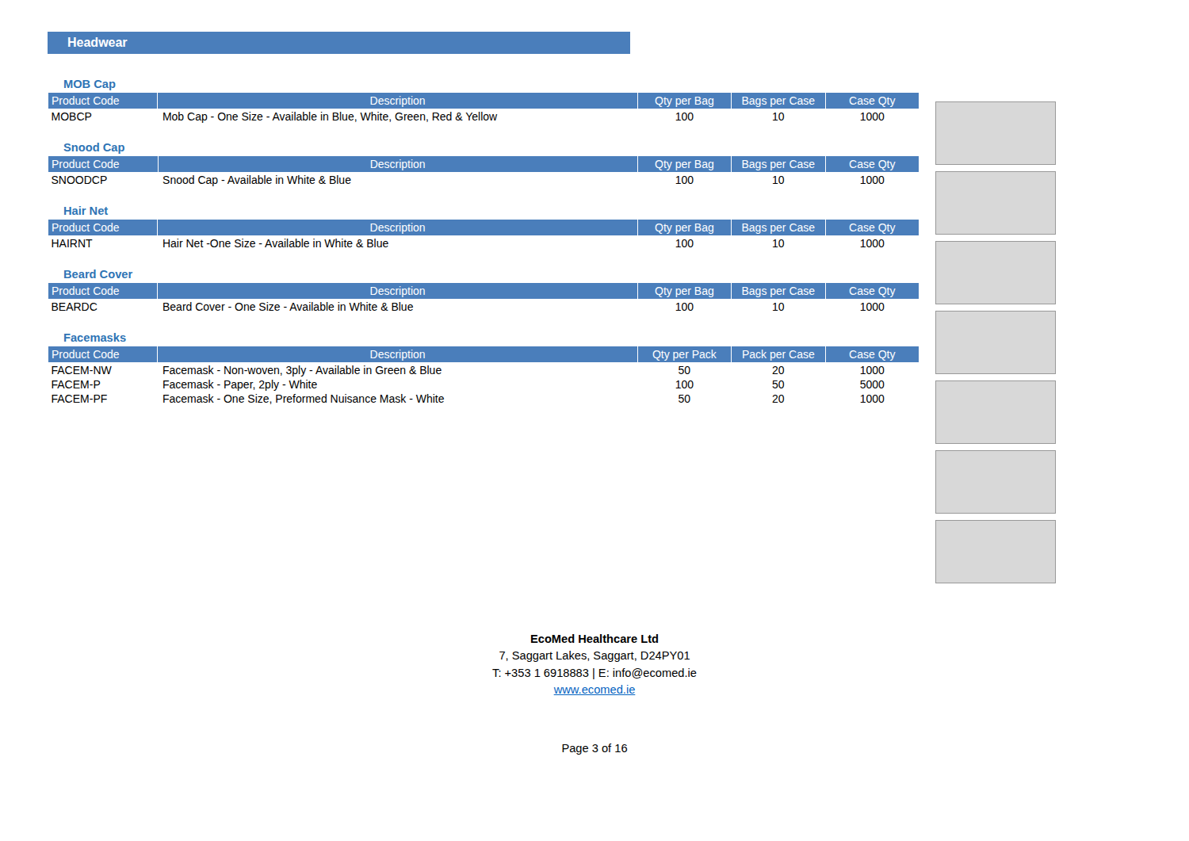Headwear
MOB Cap
| Product Code | Description | Qty per Bag | Bags per Case | Case Qty |
| --- | --- | --- | --- | --- |
| MOBCP | Mob Cap - One Size - Available in Blue, White, Green, Red & Yellow | 100 | 10 | 1000 |
Snood Cap
| Product Code | Description | Qty per Bag | Bags per Case | Case Qty |
| --- | --- | --- | --- | --- |
| SNOODCP | Snood Cap - Available in White & Blue | 100 | 10 | 1000 |
Hair Net
| Product Code | Description | Qty per Bag | Bags per Case | Case Qty |
| --- | --- | --- | --- | --- |
| HAIRNT | Hair Net -One Size - Available in White & Blue | 100 | 10 | 1000 |
Beard Cover
| Product Code | Description | Qty per Bag | Bags per Case | Case Qty |
| --- | --- | --- | --- | --- |
| BEARDC | Beard Cover - One Size - Available in White & Blue | 100 | 10 | 1000 |
Facemasks
| Product Code | Description | Qty per Pack | Pack per Case | Case Qty |
| --- | --- | --- | --- | --- |
| FACEM-NW | Facemask - Non-woven, 3ply - Available in Green & Blue | 50 | 20 | 1000 |
| FACEM-P | Facemask - Paper, 2ply - White | 100 | 50 | 5000 |
| FACEM-PF | Facemask - One Size, Preformed Nuisance Mask - White | 50 | 20 | 1000 |
EcoMed Healthcare Ltd
7, Saggart Lakes, Saggart, D24PY01
T: +353 1 6918883 | E: info@ecomed.ie
www.ecomed.ie
Page 3 of 16